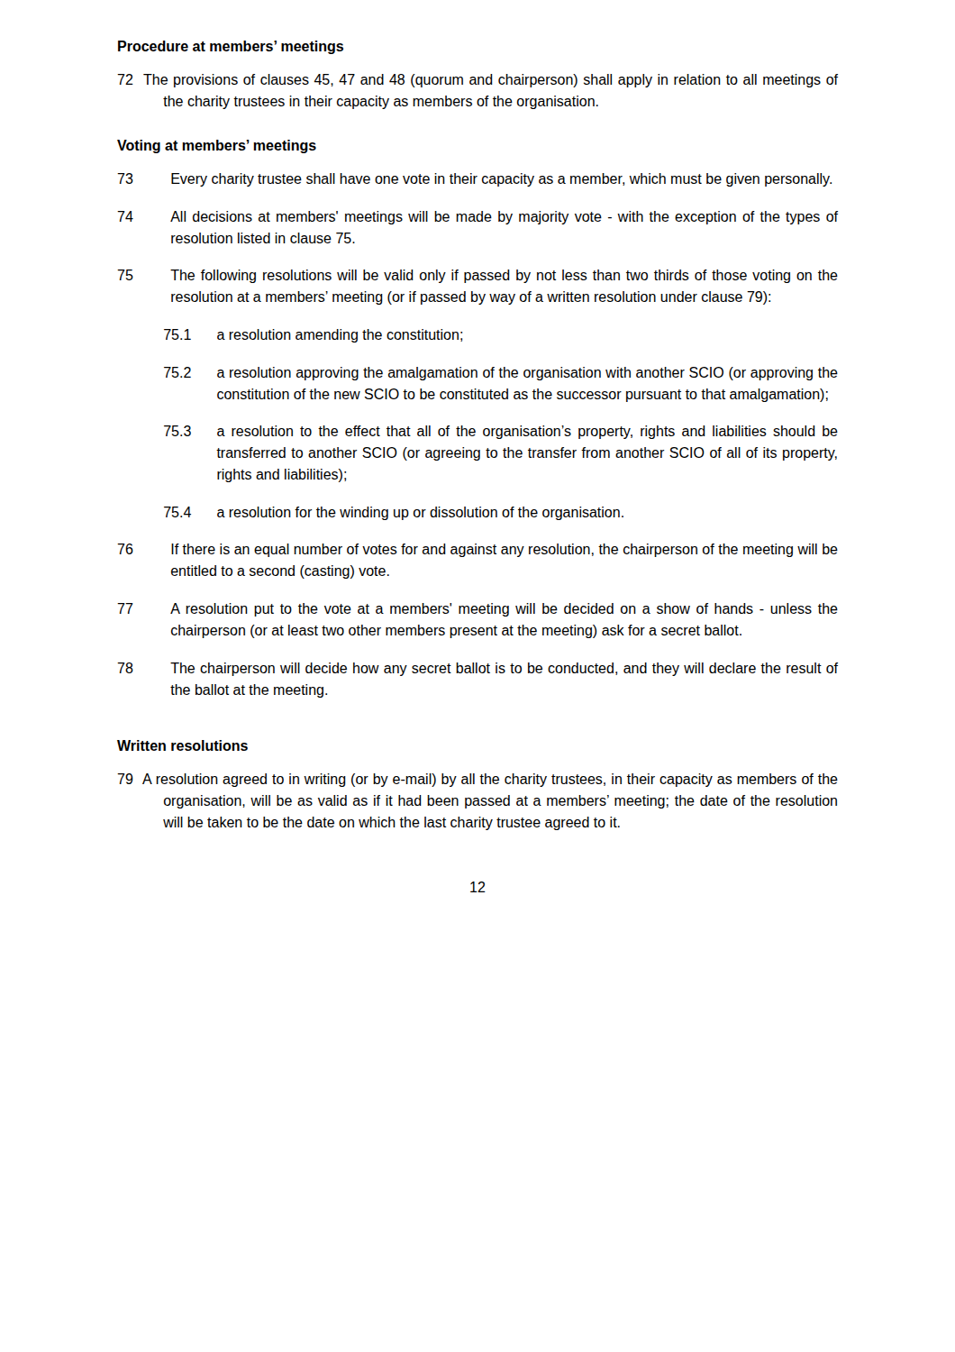Procedure at members’ meetings
72 The provisions of clauses 45, 47 and 48 (quorum and chairperson) shall apply in relation to all meetings of the charity trustees in their capacity as members of the organisation.
Voting at members’ meetings
73
Every charity trustee shall have one vote in their capacity as a member, which must be given personally.
74
All decisions at members' meetings will be made by majority vote - with the exception of the types of resolution listed in clause 75.
75
The following resolutions will be valid only if passed by not less than two thirds of those voting on the resolution at a members’ meeting (or if passed by way of a written resolution under clause 79):
75.1
a resolution amending the constitution;
75.2
a resolution approving the amalgamation of the organisation with another SCIO (or approving the constitution of the new SCIO to be constituted as the successor pursuant to that amalgamation);
75.3
a resolution to the effect that all of the organisation’s property, rights and liabilities should be transferred to another SCIO (or agreeing to the transfer from another SCIO of all of its property, rights and liabilities);
75.4
a resolution for the winding up or dissolution of the organisation.
76
If there is an equal number of votes for and against any resolution, the chairperson of the meeting will be entitled to a second (casting) vote.
77
A resolution put to the vote at a members' meeting will be decided on a show of hands - unless the chairperson (or at least two other members present at the meeting) ask for a secret ballot.
78
The chairperson will decide how any secret ballot is to be conducted, and they will declare the result of the ballot at the meeting.
Written resolutions
79 A resolution agreed to in writing (or by e-mail) by all the charity trustees, in their capacity as members of the organisation, will be as valid as if it had been passed at a members’ meeting; the date of the resolution will be taken to be the date on which the last charity trustee agreed to it.
12